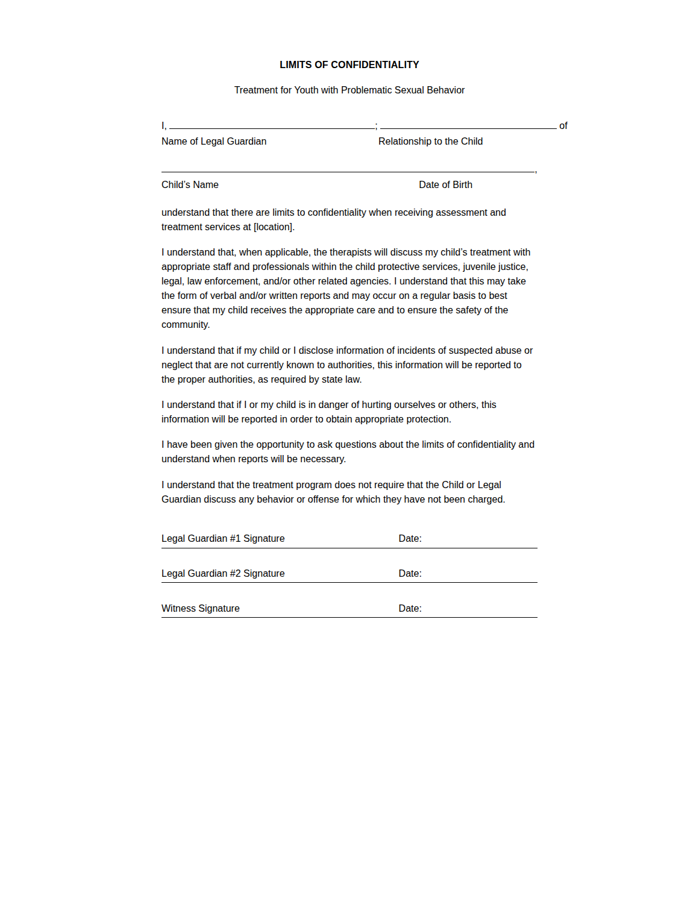Limits of Confidentiality
Treatment for Youth with Problematic Sexual Behavior
I, ; of
Name of Legal Guardian
Relationship to the Child
,
Child’s Name
Date of Birth
understand that there are limits to confidentiality when receiving assessment and treatment services at [location].
I understand that, when applicable, the therapists will discuss my child’s treatment with appropriate staff and professionals within the child protective services, juvenile justice, legal, law enforcement, and/or other related agencies. I understand that this may take the form of verbal and/or written reports and may occur on a regular basis to best ensure that my child receives the appropriate care and to ensure the safety of the community.
I understand that if my child or I disclose information of incidents of suspected abuse or neglect that are not currently known to authorities, this information will be reported to the proper authorities, as required by state law.
I understand that if I or my child is in danger of hurting ourselves or others, this information will be reported in order to obtain appropriate protection.
I have been given the opportunity to ask questions about the limits of confidentiality and understand when reports will be necessary.
I understand that the treatment program does not require that the Child or Legal Guardian discuss any behavior or offense for which they have not been charged.
Legal Guardian #1 Signature
Date:
Legal Guardian #2 Signature
Date:
Witness Signature
Date: